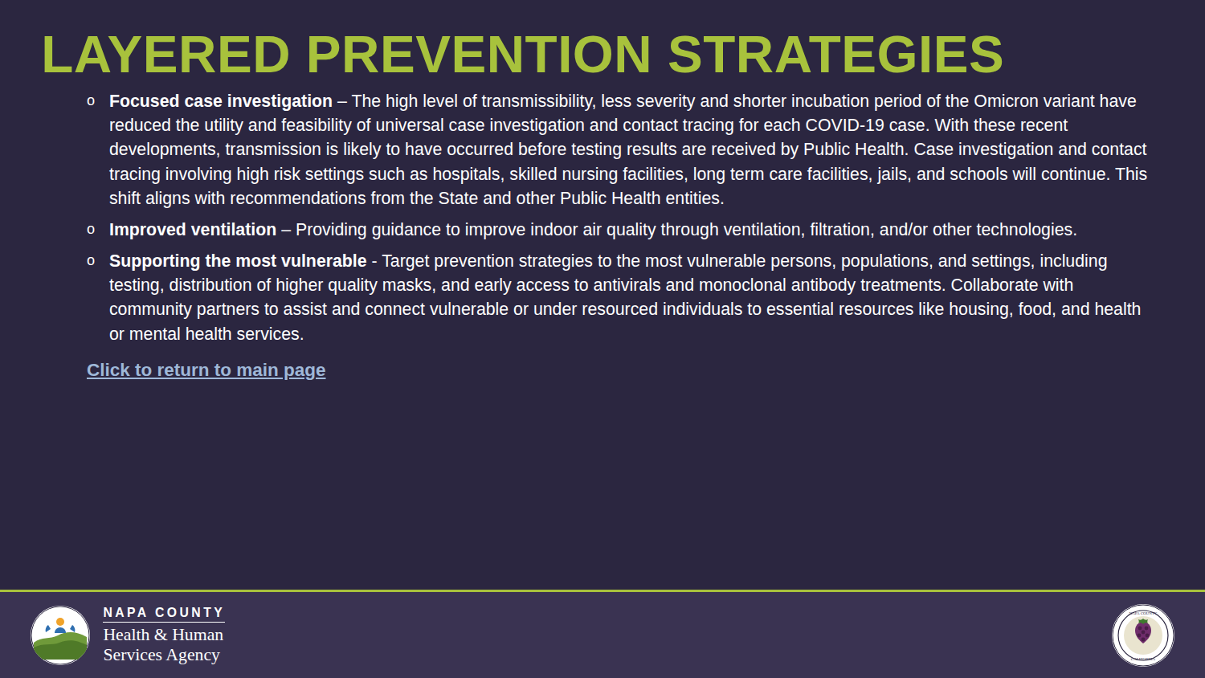Layered Prevention Strategies
Focused case investigation – The high level of transmissibility, less severity and shorter incubation period of the Omicron variant have reduced the utility and feasibility of universal case investigation and contact tracing for each COVID-19 case. With these recent developments, transmission is likely to have occurred before testing results are received by Public Health. Case investigation and contact tracing involving high risk settings such as hospitals, skilled nursing facilities, long term care facilities, jails, and schools will continue. This shift aligns with recommendations from the State and other Public Health entities.
Improved ventilation – Providing guidance to improve indoor air quality through ventilation, filtration, and/or other technologies.
Supporting the most vulnerable - Target prevention strategies to the most vulnerable persons, populations, and settings, including testing, distribution of higher quality masks, and early access to antivirals and monoclonal antibody treatments. Collaborate with community partners to assist and connect vulnerable or under resourced individuals to essential resources like housing, food, and health or mental health services.
Click to return to main page
Napa County
Health & Human
Services Agency
NAPA COUNTY CALIFORNIA